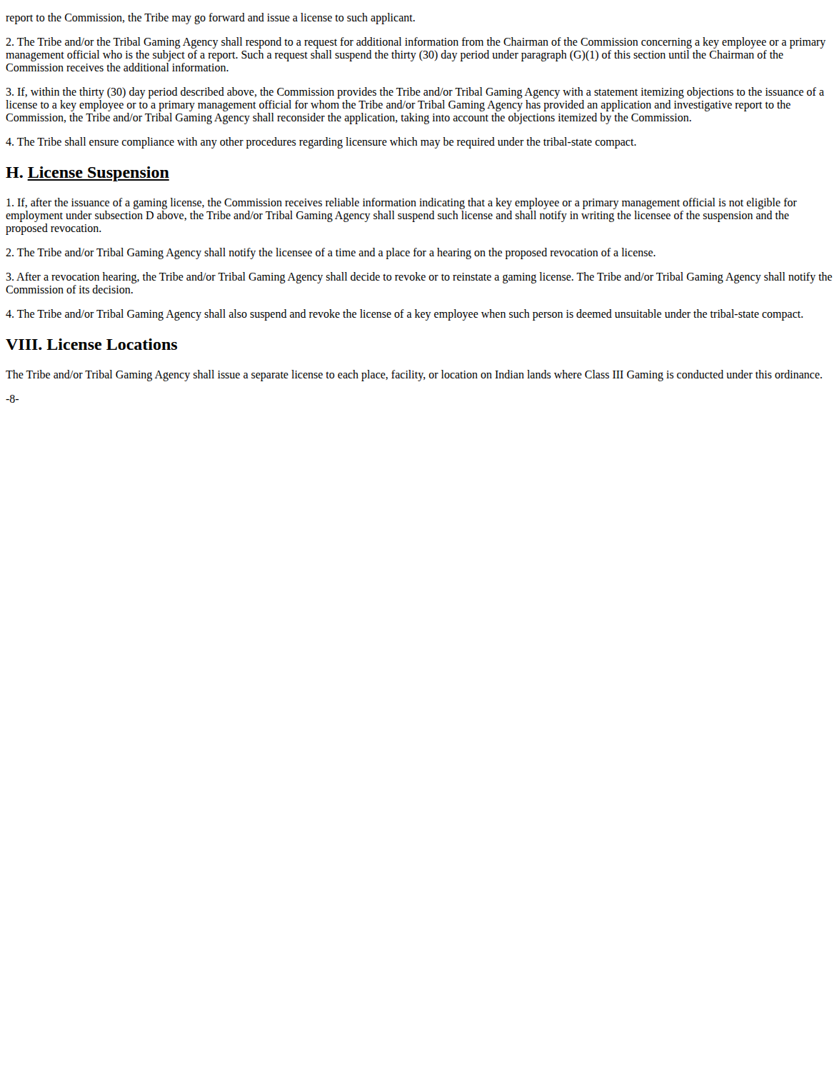report to the Commission, the Tribe may go forward and issue a license to such applicant.
2. The Tribe and/or the Tribal Gaming Agency shall respond to a request for additional information from the Chairman of the Commission concerning a key employee or a primary management official who is the subject of a report. Such a request shall suspend the thirty (30) day period under paragraph (G)(1) of this section until the Chairman of the Commission receives the additional information.
3. If, within the thirty (30) day period described above, the Commission provides the Tribe and/or Tribal Gaming Agency with a statement itemizing objections to the issuance of a license to a key employee or to a primary management official for whom the Tribe and/or Tribal Gaming Agency has provided an application and investigative report to the Commission, the Tribe and/or Tribal Gaming Agency shall reconsider the application, taking into account the objections itemized by the Commission.
4. The Tribe shall ensure compliance with any other procedures regarding licensure which may be required under the tribal-state compact.
H. License Suspension
1. If, after the issuance of a gaming license, the Commission receives reliable information indicating that a key employee or a primary management official is not eligible for employment under subsection D above, the Tribe and/or Tribal Gaming Agency shall suspend such license and shall notify in writing the licensee of the suspension and the proposed revocation.
2. The Tribe and/or Tribal Gaming Agency shall notify the licensee of a time and a place for a hearing on the proposed revocation of a license.
3. After a revocation hearing, the Tribe and/or Tribal Gaming Agency shall decide to revoke or to reinstate a gaming license. The Tribe and/or Tribal Gaming Agency shall notify the Commission of its decision.
4. The Tribe and/or Tribal Gaming Agency shall also suspend and revoke the license of a key employee when such person is deemed unsuitable under the tribal-state compact.
VIII. License Locations
The Tribe and/or Tribal Gaming Agency shall issue a separate license to each place, facility, or location on Indian lands where Class III Gaming is conducted under this ordinance.
-8-